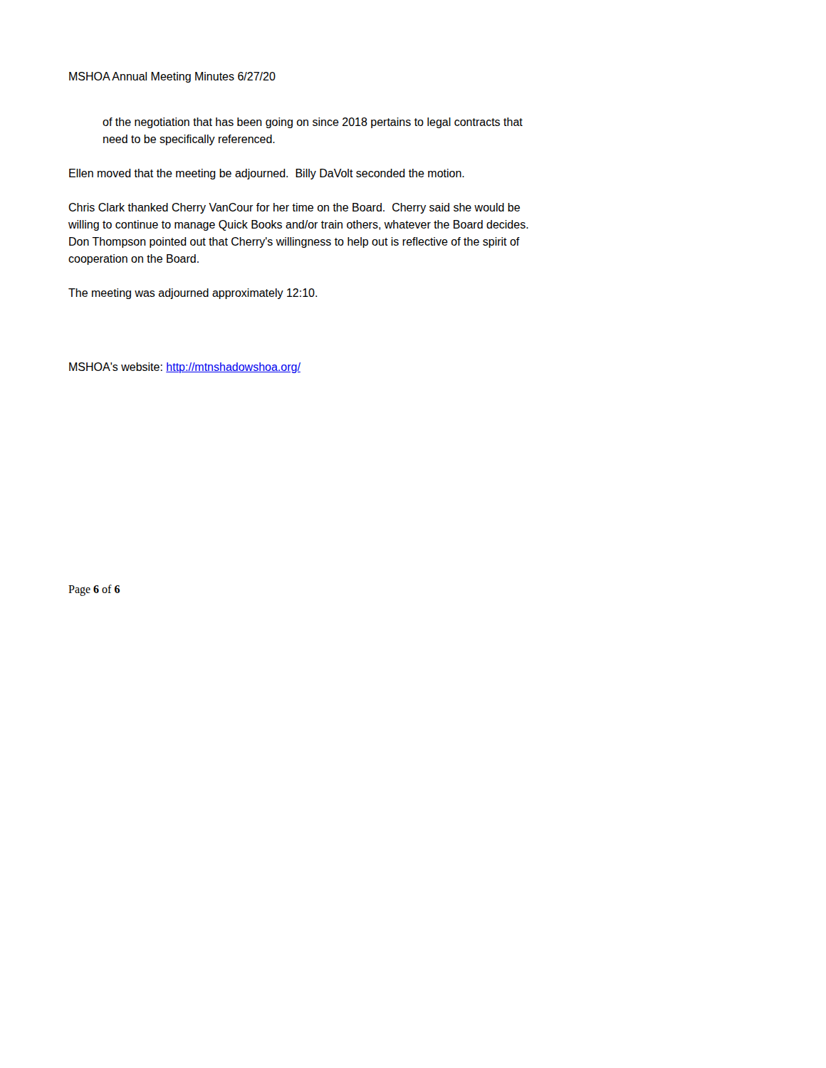MSHOA Annual Meeting Minutes 6/27/20
of the negotiation that has been going on since 2018 pertains to legal contracts that need to be specifically referenced.
Ellen moved that the meeting be adjourned. Billy DaVolt seconded the motion.
Chris Clark thanked Cherry VanCour for her time on the Board. Cherry said she would be willing to continue to manage Quick Books and/or train others, whatever the Board decides. Don Thompson pointed out that Cherry's willingness to help out is reflective of the spirit of cooperation on the Board.
The meeting was adjourned approximately 12:10.
MSHOA's website: http://mtnshadowshoa.org/
Page 6 of 6